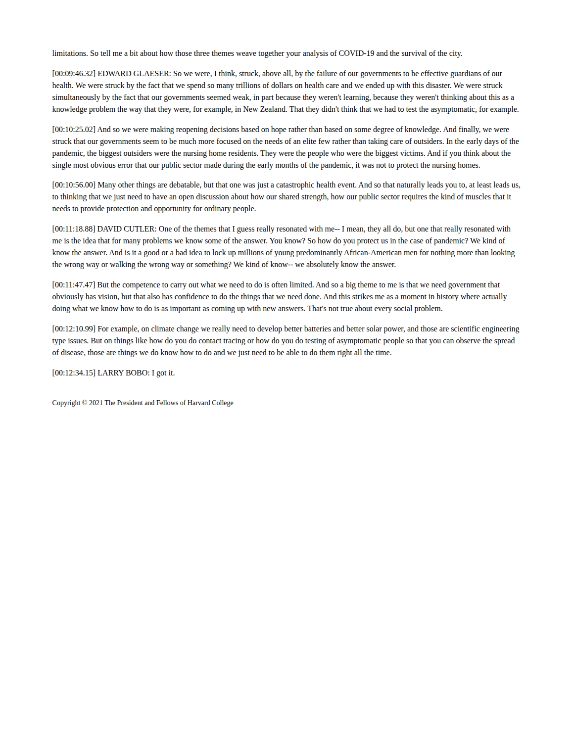limitations. So tell me a bit about how those three themes weave together your analysis of COVID-19 and the survival of the city.
[00:09:46.32] EDWARD GLAESER: So we were, I think, struck, above all, by the failure of our governments to be effective guardians of our health. We were struck by the fact that we spend so many trillions of dollars on health care and we ended up with this disaster. We were struck simultaneously by the fact that our governments seemed weak, in part because they weren't learning, because they weren't thinking about this as a knowledge problem the way that they were, for example, in New Zealand. That they didn't think that we had to test the asymptomatic, for example.
[00:10:25.02] And so we were making reopening decisions based on hope rather than based on some degree of knowledge. And finally, we were struck that our governments seem to be much more focused on the needs of an elite few rather than taking care of outsiders. In the early days of the pandemic, the biggest outsiders were the nursing home residents. They were the people who were the biggest victims. And if you think about the single most obvious error that our public sector made during the early months of the pandemic, it was not to protect the nursing homes.
[00:10:56.00] Many other things are debatable, but that one was just a catastrophic health event. And so that naturally leads you to, at least leads us, to thinking that we just need to have an open discussion about how our shared strength, how our public sector requires the kind of muscles that it needs to provide protection and opportunity for ordinary people.
[00:11:18.88] DAVID CUTLER: One of the themes that I guess really resonated with me-- I mean, they all do, but one that really resonated with me is the idea that for many problems we know some of the answer. You know? So how do you protect us in the case of pandemic? We kind of know the answer. And is it a good or a bad idea to lock up millions of young predominantly African-American men for nothing more than looking the wrong way or walking the wrong way or something? We kind of know-- we absolutely know the answer.
[00:11:47.47] But the competence to carry out what we need to do is often limited. And so a big theme to me is that we need government that obviously has vision, but that also has confidence to do the things that we need done. And this strikes me as a moment in history where actually doing what we know how to do is as important as coming up with new answers. That's not true about every social problem.
[00:12:10.99] For example, on climate change we really need to develop better batteries and better solar power, and those are scientific engineering type issues. But on things like how do you do contact tracing or how do you do testing of asymptomatic people so that you can observe the spread of disease, those are things we do know how to do and we just need to be able to do them right all the time.
[00:12:34.15] LARRY BOBO: I got it.
Copyright © 2021 The President and Fellows of Harvard College